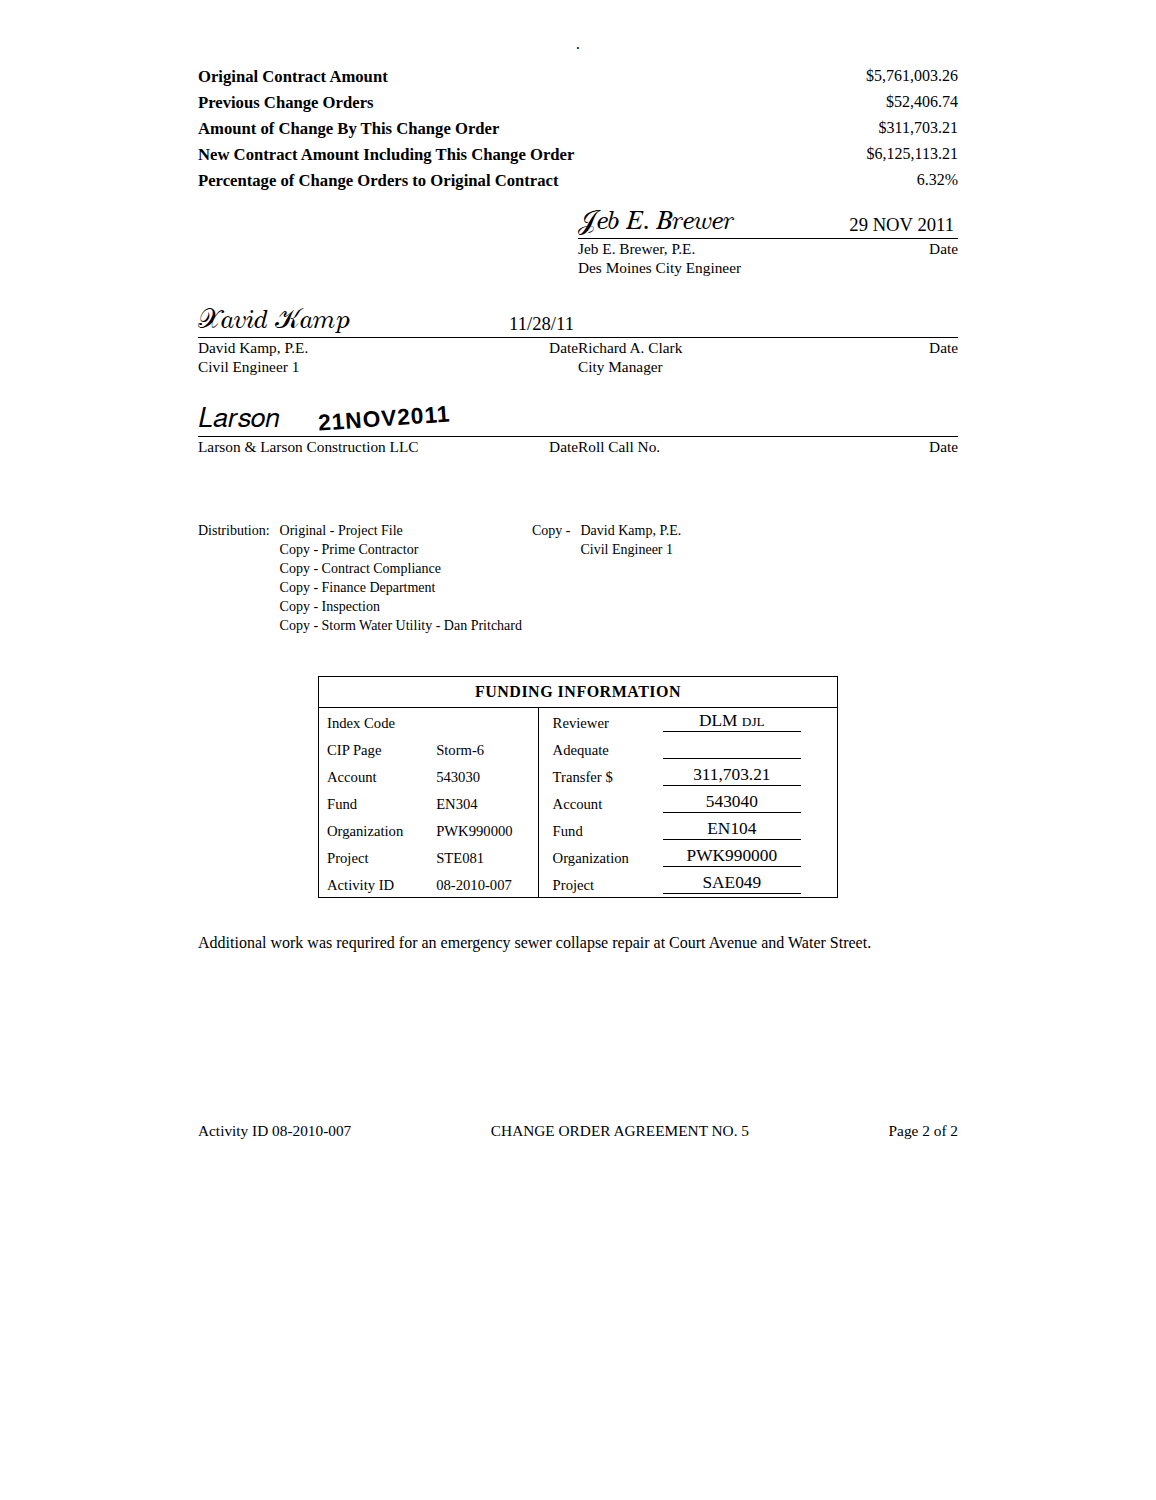·
| Original Contract Amount | $5,761,003.26 |
| Previous Change Orders | $52,406.74 |
| Amount of Change By This Change Order | $311,703.21 |
| New Contract Amount Including This Change Order | $6,125,113.21 |
| Percentage of Change Orders to Original Contract | 6.32% |
| 𝒳𝑎𝑣𝑖𝑑 𝒦𝑎𝑚𝑝 11/28/11 David Kamp, P.E. Date Civil Engineer 1 𝐿𝑎𝑟𝑠𝑜𝑛 21NOV2011 Larson & Larson Construction LLC Date | 𝒥𝑒𝑏 𝐸. 𝐵𝑟𝑒𝑤𝑒𝑟 29 NOV 2011 Jeb E. Brewer, P.E. Date Des Moines City Engineer Richard A. Clark Date City Manager Roll Call No. Date |
| Distribution: | Original - Project File Copy - Prime Contractor Copy - Contract Compliance Copy - Finance Department Copy - Inspection Copy - Storm Water Utility - Dan Pritchard | Copy - | David Kamp, P.E. Civil Engineer 1 |
| FUNDING INFORMATION |
| --- |
| Index Code | | Reviewer | DLM DJL |
| CIP Page | Storm-6 | Adequate | |
| Account | 543030 | Transfer $ | 311,703.21 |
| Fund | EN304 | Account | 543040 |
| Organization | PWK990000 | Fund | EN104 |
| Project | STE081 | Organization | PWK990000 |
| Activity ID | 08-2010-007 | Project | SAE049 |
Additional work was requrired for an emergency sewer collapse repair at Court Avenue and Water Street.
Activity ID 08-2010-007
CHANGE ORDER AGREEMENT NO. 5
Page 2 of 2